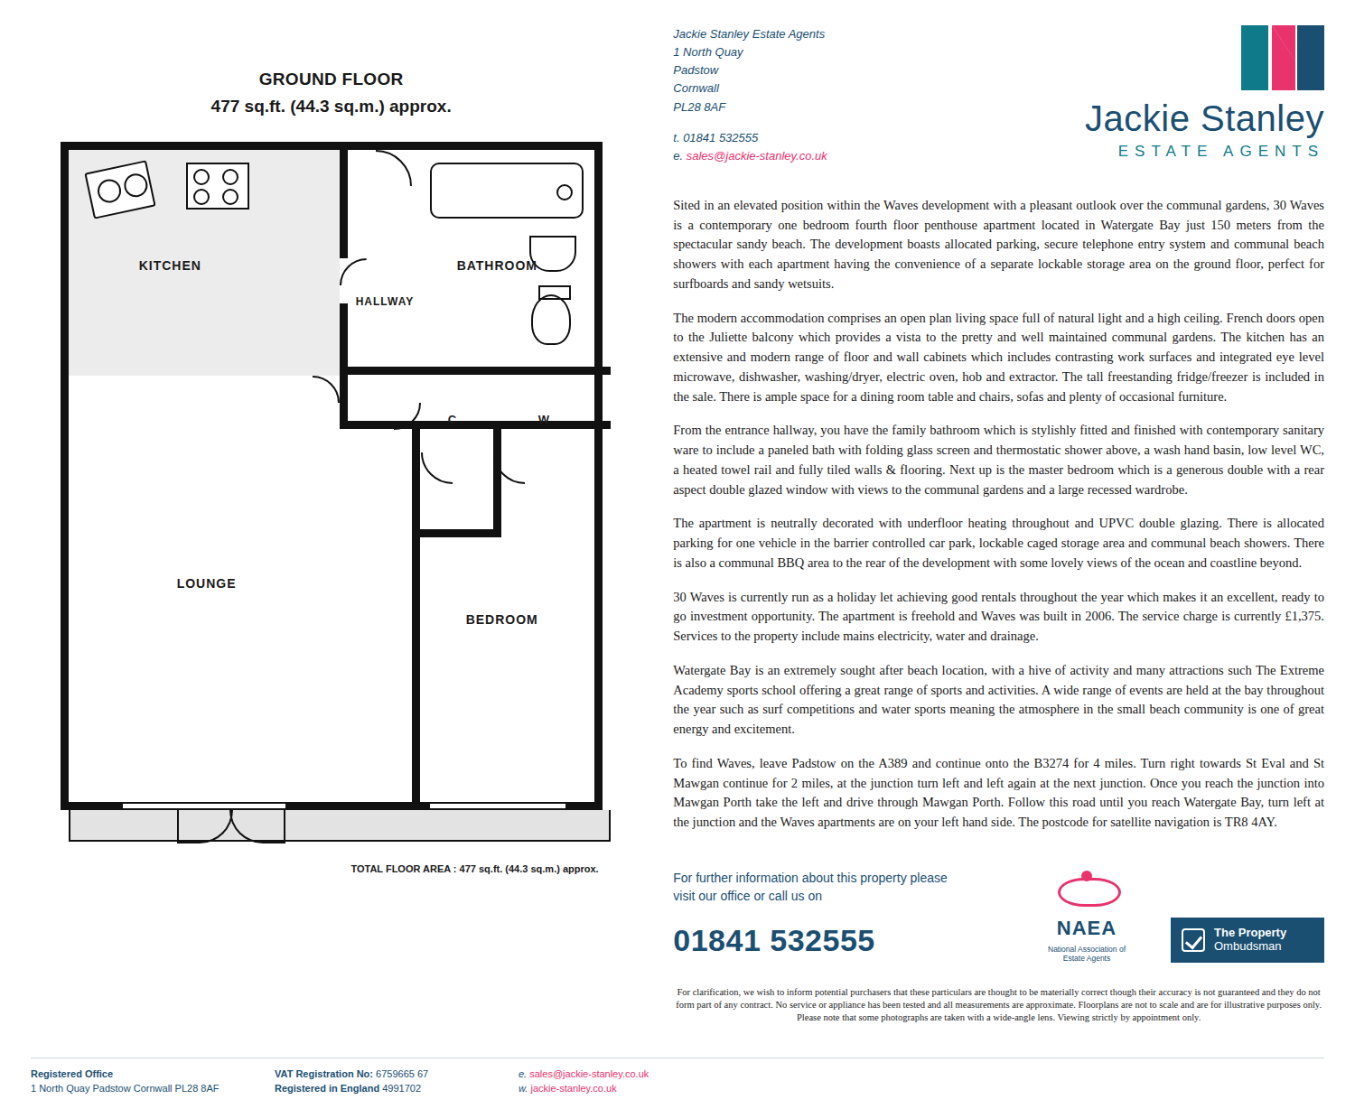GROUND FLOOR
477 sq.ft. (44.3 sq.m.) approx.
Kitchen
Bathroom
Hallway
Lounge
Bedroom
C
W
TOTAL FLOOR AREA : 477 sq.ft. (44.3 sq.m.) approx.
Jackie Stanley Estate Agents
1 North Quay
Padstow
Cornwall
PL28 8AF
t. 01841 532555
e. sales@jackie-stanley.co.uk
Jackie Stanley
ESTATE AGENTS
Sited in an elevated position within the Waves development with a pleasant outlook over the communal gardens, 30 Waves is a contemporary one bedroom fourth floor penthouse apartment located in Watergate Bay just 150 meters from the spectacular sandy beach. The development boasts allocated parking, secure telephone entry system and communal beach showers with each apartment having the convenience of a separate lockable storage area on the ground floor, perfect for surfboards and sandy wetsuits.
The modern accommodation comprises an open plan living space full of natural light and a high ceiling. French doors open to the Juliette balcony which provides a vista to the pretty and well maintained communal gardens. The kitchen has an extensive and modern range of floor and wall cabinets which includes contrasting work surfaces and integrated eye level microwave, dishwasher, washing/dryer, electric oven, hob and extractor. The tall freestanding fridge/freezer is included in the sale. There is ample space for a dining room table and chairs, sofas and plenty of occasional furniture.
From the entrance hallway, you have the family bathroom which is stylishly fitted and finished with contemporary sanitary ware to include a paneled bath with folding glass screen and thermostatic shower above, a wash hand basin, low level WC, a heated towel rail and fully tiled walls & flooring. Next up is the master bedroom which is a generous double with a rear aspect double glazed window with views to the communal gardens and a large recessed wardrobe.
The apartment is neutrally decorated with underfloor heating throughout and UPVC double glazing. There is allocated parking for one vehicle in the barrier controlled car park, lockable caged storage area and communal beach showers. There is also a communal BBQ area to the rear of the development with some lovely views of the ocean and coastline beyond.
30 Waves is currently run as a holiday let achieving good rentals throughout the year which makes it an excellent, ready to go investment opportunity. The apartment is freehold and Waves was built in 2006. The service charge is currently £1,375. Services to the property include mains electricity, water and drainage.
Watergate Bay is an extremely sought after beach location, with a hive of activity and many attractions such The Extreme Academy sports school offering a great range of sports and activities. A wide range of events are held at the bay throughout the year such as surf competitions and water sports meaning the atmosphere in the small beach community is one of great energy and excitement.
To find Waves, leave Padstow on the A389 and continue onto the B3274 for 4 miles. Turn right towards St Eval and St Mawgan continue for 2 miles, at the junction turn left and left again at the next junction. Once you reach the junction into Mawgan Porth take the left and drive through Mawgan Porth. Follow this road until you reach Watergate Bay, turn left at the junction and the Waves apartments are on your left hand side. The postcode for satellite navigation is TR8 4AY.
For further information about this property please
visit our office or call us on
01841 532555
NAEA
National Association of
Estate Agents
The Property Ombudsman
For clarification, we wish to inform potential purchasers that these particulars are thought to be materially correct though their accuracy is not guaranteed and they do not form part of any contract. No service or appliance has been tested and all measurements are approximate. Floorplans are not to scale and are for illustrative purposes only. Please note that some photographs are taken with a wide-angle lens. Viewing strictly by appointment only.
Registered Office
1 North Quay Padstow Cornwall PL28 8AF
VAT Registration No: 6759665 67
Registered in England 4991702
e. sales@jackie-stanley.co.uk
w. jackie-stanley.co.uk